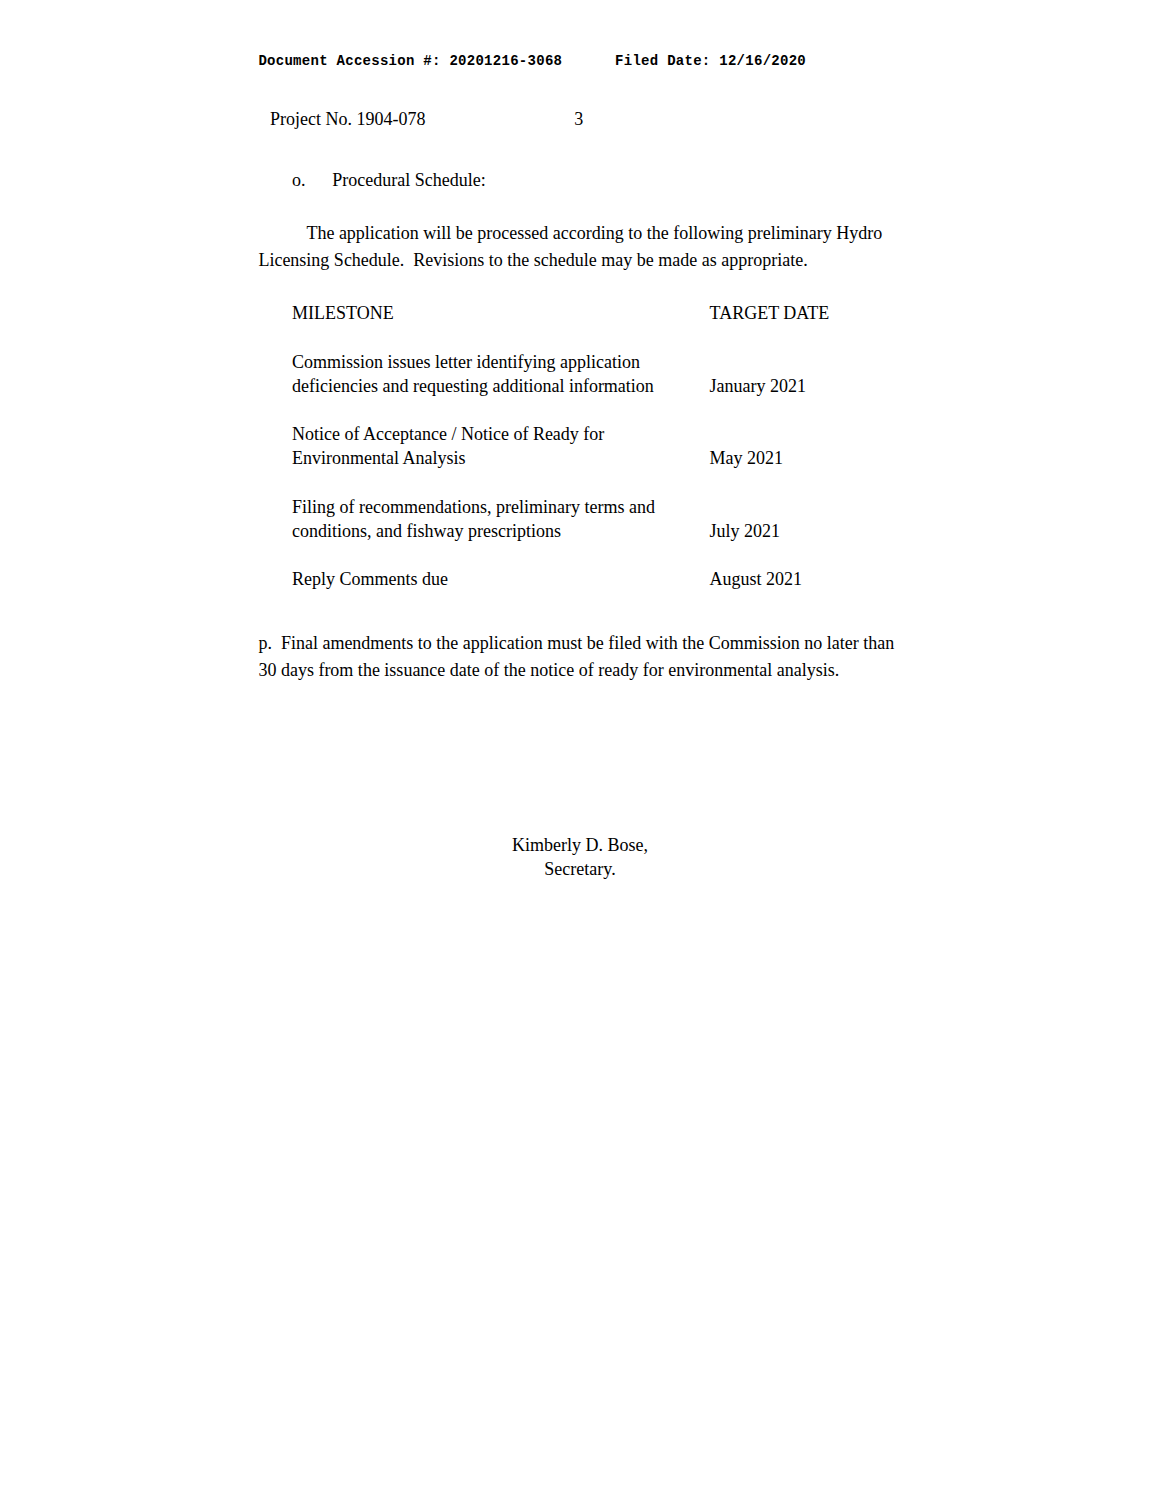Document Accession #: 20201216-3068 Filed Date: 12/16/2020
Project No. 1904-078 3
o. Procedural Schedule:
The application will be processed according to the following preliminary Hydro Licensing Schedule. Revisions to the schedule may be made as appropriate.
| MILESTONE | TARGET DATE |
| --- | --- |
| Commission issues letter identifying application deficiencies and requesting additional information | January 2021 |
| Notice of Acceptance / Notice of Ready for Environmental Analysis | May 2021 |
| Filing of recommendations, preliminary terms and conditions, and fishway prescriptions | July 2021 |
| Reply Comments due | August 2021 |
p. Final amendments to the application must be filed with the Commission no later than 30 days from the issuance date of the notice of ready for environmental analysis.
Kimberly D. Bose, Secretary.